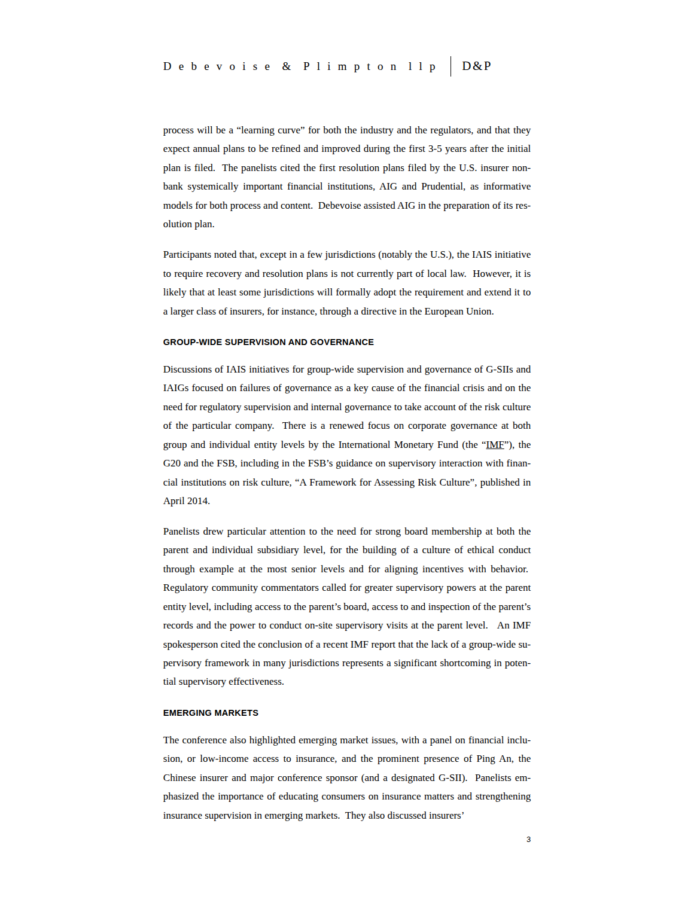D e b e v o i s e & P l i m p t o n l l p D&P
process will be a “learning curve” for both the industry and the regulators, and that they expect annual plans to be refined and improved during the first 3-5 years after the initial plan is filed. The panelists cited the first resolution plans filed by the U.S. insurer non-bank systemically important financial institutions, AIG and Prudential, as informative models for both process and content. Debevoise assisted AIG in the preparation of its resolution plan.
Participants noted that, except in a few jurisdictions (notably the U.S.), the IAIS initiative to require recovery and resolution plans is not currently part of local law. However, it is likely that at least some jurisdictions will formally adopt the requirement and extend it to a larger class of insurers, for instance, through a directive in the European Union.
Group-wide Supervision and Governance
Discussions of IAIS initiatives for group-wide supervision and governance of G-SIIs and IAIGs focused on failures of governance as a key cause of the financial crisis and on the need for regulatory supervision and internal governance to take account of the risk culture of the particular company. There is a renewed focus on corporate governance at both group and individual entity levels by the International Monetary Fund (the “IMF”), the G20 and the FSB, including in the FSB’s guidance on supervisory interaction with financial institutions on risk culture, “A Framework for Assessing Risk Culture”, published in April 2014.
Panelists drew particular attention to the need for strong board membership at both the parent and individual subsidiary level, for the building of a culture of ethical conduct through example at the most senior levels and for aligning incentives with behavior. Regulatory community commentators called for greater supervisory powers at the parent entity level, including access to the parent’s board, access to and inspection of the parent’s records and the power to conduct on-site supervisory visits at the parent level. An IMF spokesperson cited the conclusion of a recent IMF report that the lack of a group-wide supervisory framework in many jurisdictions represents a significant shortcoming in potential supervisory effectiveness.
Emerging Markets
The conference also highlighted emerging market issues, with a panel on financial inclusion, or low-income access to insurance, and the prominent presence of Ping An, the Chinese insurer and major conference sponsor (and a designated G-SII). Panelists emphasized the importance of educating consumers on insurance matters and strengthening insurance supervision in emerging markets. They also discussed insurers’
3